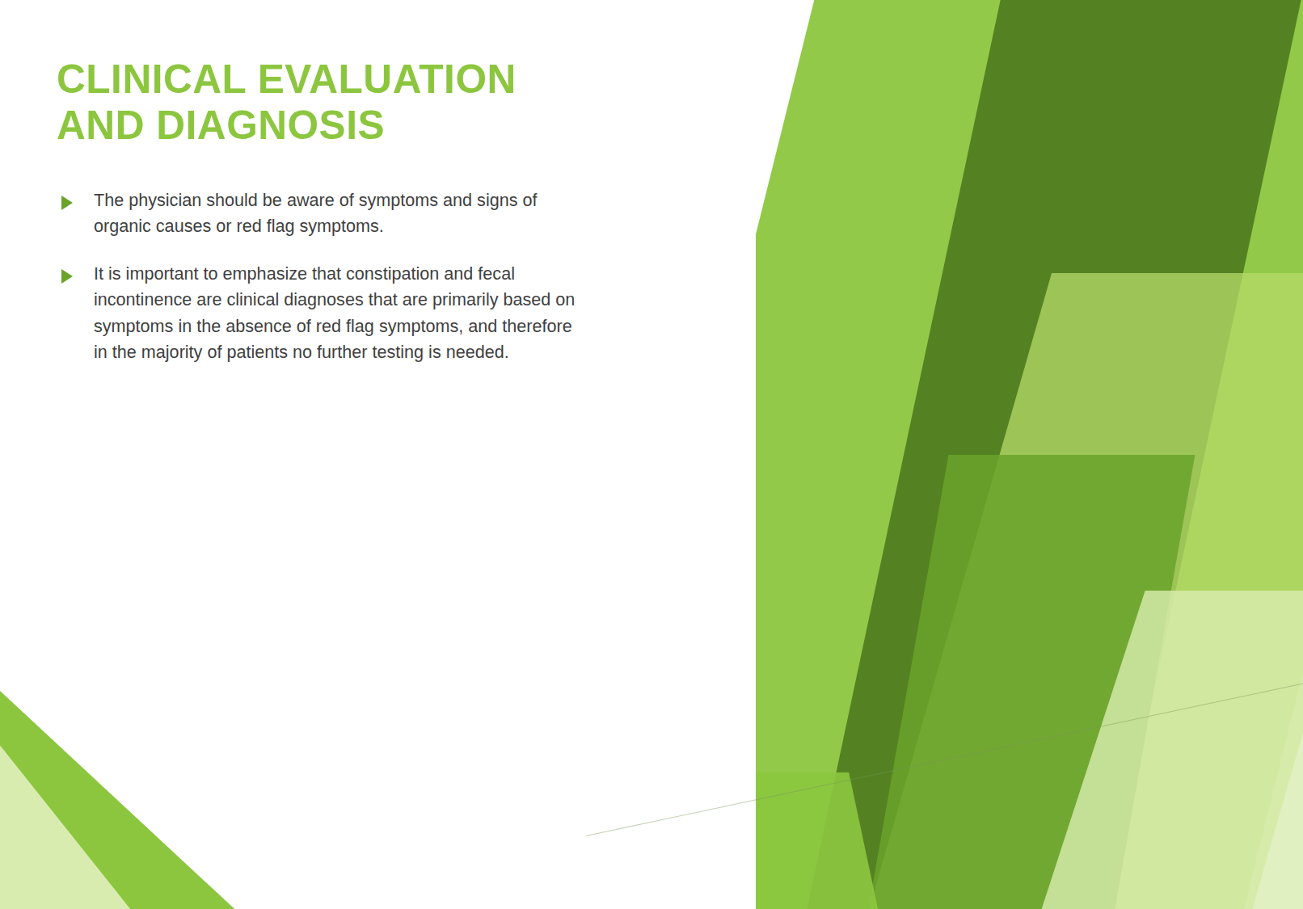CLINICAL EVALUATION AND DIAGNOSIS
The physician should be aware of symptoms and signs of organic causes or red flag symptoms.
It is important to emphasize that constipation and fecal incontinence are clinical diagnoses that are primarily based on symptoms in the absence of red flag symptoms, and therefore in the majority of patients no further testing is needed.